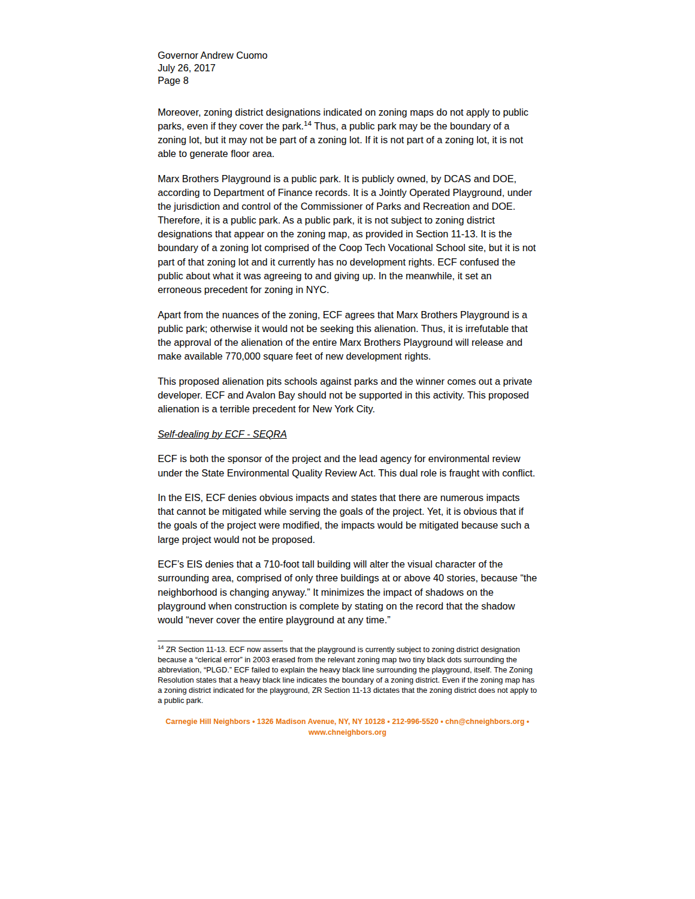Governor Andrew Cuomo
July 26, 2017
Page 8
Moreover, zoning district designations indicated on zoning maps do not apply to public parks, even if they cover the park.14 Thus, a public park may be the boundary of a zoning lot, but it may not be part of a zoning lot. If it is not part of a zoning lot, it is not able to generate floor area.
Marx Brothers Playground is a public park. It is publicly owned, by DCAS and DOE, according to Department of Finance records. It is a Jointly Operated Playground, under the jurisdiction and control of the Commissioner of Parks and Recreation and DOE. Therefore, it is a public park. As a public park, it is not subject to zoning district designations that appear on the zoning map, as provided in Section 11-13. It is the boundary of a zoning lot comprised of the Coop Tech Vocational School site, but it is not part of that zoning lot and it currently has no development rights. ECF confused the public about what it was agreeing to and giving up. In the meanwhile, it set an erroneous precedent for zoning in NYC.
Apart from the nuances of the zoning, ECF agrees that Marx Brothers Playground is a public park; otherwise it would not be seeking this alienation. Thus, it is irrefutable that the approval of the alienation of the entire Marx Brothers Playground will release and make available 770,000 square feet of new development rights.
This proposed alienation pits schools against parks and the winner comes out a private developer. ECF and Avalon Bay should not be supported in this activity. This proposed alienation is a terrible precedent for New York City.
Self-dealing by ECF - SEQRA
ECF is both the sponsor of the project and the lead agency for environmental review under the State Environmental Quality Review Act. This dual role is fraught with conflict.
In the EIS, ECF denies obvious impacts and states that there are numerous impacts that cannot be mitigated while serving the goals of the project. Yet, it is obvious that if the goals of the project were modified, the impacts would be mitigated because such a large project would not be proposed.
ECF’s EIS denies that a 710-foot tall building will alter the visual character of the surrounding area, comprised of only three buildings at or above 40 stories, because “the neighborhood is changing anyway.” It minimizes the impact of shadows on the playground when construction is complete by stating on the record that the shadow would “never cover the entire playground at any time.”
14 ZR Section 11-13. ECF now asserts that the playground is currently subject to zoning district designation because a “clerical error” in 2003 erased from the relevant zoning map two tiny black dots surrounding the abbreviation, “PLGD.” ECF failed to explain the heavy black line surrounding the playground, itself. The Zoning Resolution states that a heavy black line indicates the boundary of a zoning district. Even if the zoning map has a zoning district indicated for the playground, ZR Section 11-13 dictates that the zoning district does not apply to a public park.
Carnegie Hill Neighbors • 1326 Madison Avenue, NY, NY 10128 • 212-996-5520 • chn@chneighbors.org • www.chneighbors.org